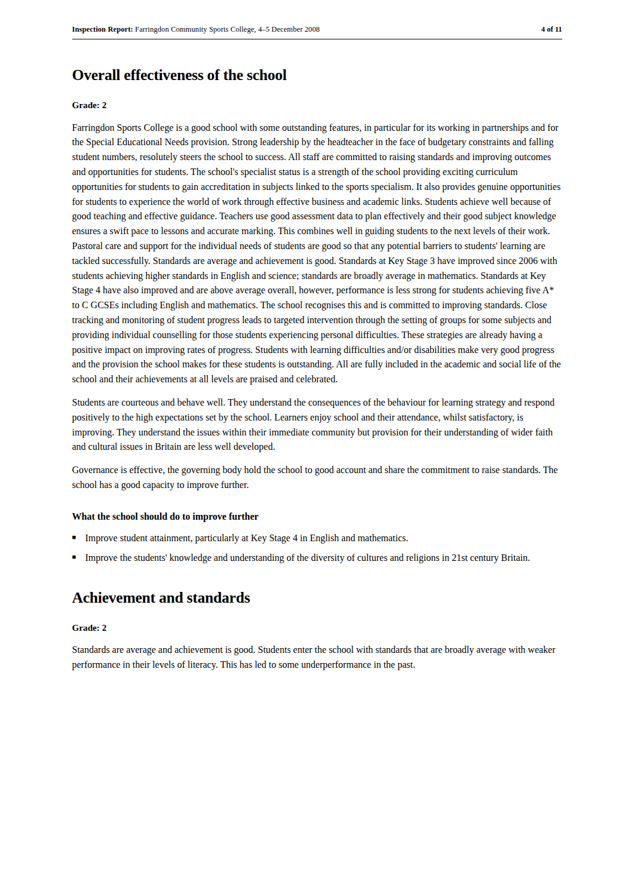Inspection Report: Farringdon Community Sports College, 4–5 December 2008
4 of 11
Overall effectiveness of the school
Grade: 2
Farringdon Sports College is a good school with some outstanding features, in particular for its working in partnerships and for the Special Educational Needs provision. Strong leadership by the headteacher in the face of budgetary constraints and falling student numbers, resolutely steers the school to success. All staff are committed to raising standards and improving outcomes and opportunities for students. The school's specialist status is a strength of the school providing exciting curriculum opportunities for students to gain accreditation in subjects linked to the sports specialism. It also provides genuine opportunities for students to experience the world of work through effective business and academic links. Students achieve well because of good teaching and effective guidance. Teachers use good assessment data to plan effectively and their good subject knowledge ensures a swift pace to lessons and accurate marking. This combines well in guiding students to the next levels of their work. Pastoral care and support for the individual needs of students are good so that any potential barriers to students' learning are tackled successfully. Standards are average and achievement is good. Standards at Key Stage 3 have improved since 2006 with students achieving higher standards in English and science; standards are broadly average in mathematics. Standards at Key Stage 4 have also improved and are above average overall, however, performance is less strong for students achieving five A* to C GCSEs including English and mathematics. The school recognises this and is committed to improving standards. Close tracking and monitoring of student progress leads to targeted intervention through the setting of groups for some subjects and providing individual counselling for those students experiencing personal difficulties. These strategies are already having a positive impact on improving rates of progress. Students with learning difficulties and/or disabilities make very good progress and the provision the school makes for these students is outstanding. All are fully included in the academic and social life of the school and their achievements at all levels are praised and celebrated.
Students are courteous and behave well. They understand the consequences of the behaviour for learning strategy and respond positively to the high expectations set by the school. Learners enjoy school and their attendance, whilst satisfactory, is improving. They understand the issues within their immediate community but provision for their understanding of wider faith and cultural issues in Britain are less well developed.
Governance is effective, the governing body hold the school to good account and share the commitment to raise standards. The school has a good capacity to improve further.
What the school should do to improve further
Improve student attainment, particularly at Key Stage 4 in English and mathematics.
Improve the students' knowledge and understanding of the diversity of cultures and religions in 21st century Britain.
Achievement and standards
Grade: 2
Standards are average and achievement is good. Students enter the school with standards that are broadly average with weaker performance in their levels of literacy. This has led to some underperformance in the past.